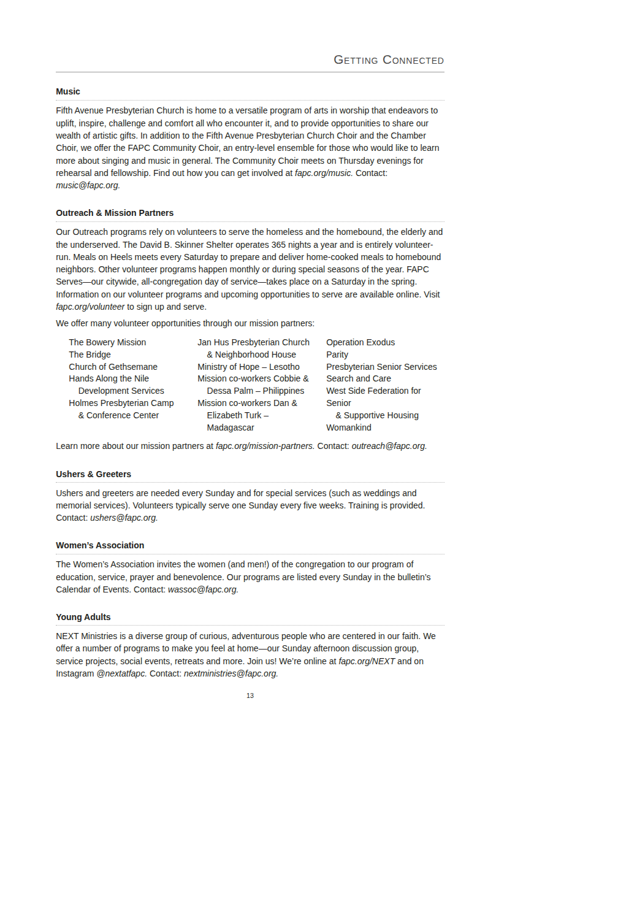Getting Connected
Music
Fifth Avenue Presbyterian Church is home to a versatile program of arts in worship that endeavors to uplift, inspire, challenge and comfort all who encounter it, and to provide opportunities to share our wealth of artistic gifts. In addition to the Fifth Avenue Presbyterian Church Choir and the Chamber Choir, we offer the FAPC Community Choir, an entry-level ensemble for those who would like to learn more about singing and music in general. The Community Choir meets on Thursday evenings for rehearsal and fellowship. Find out how you can get involved at fapc.org/music. Contact: music@fapc.org.
Outreach & Mission Partners
Our Outreach programs rely on volunteers to serve the homeless and the homebound, the elderly and the underserved. The David B. Skinner Shelter operates 365 nights a year and is entirely volunteer-run. Meals on Heels meets every Saturday to prepare and deliver home-cooked meals to homebound neighbors. Other volunteer programs happen monthly or during special seasons of the year. FAPC Serves—our citywide, all-congregation day of service—takes place on a Saturday in the spring. Information on our volunteer programs and upcoming opportunities to serve are available online. Visit fapc.org/volunteer to sign up and serve.
We offer many volunteer opportunities through our mission partners:
The Bowery Mission The Bridge Church of Gethsemane Hands Along the NileDevelopment Services Holmes Presbyterian Camp& Conference Center
Jan Hus Presbyterian Church& Neighborhood House Ministry of Hope – Lesotho Mission co-workers Cobbie &Dessa Palm – Philippines Mission co-workers Dan &Elizabeth Turk – Madagascar
Operation Exodus Parity Presbyterian Senior Services Search and Care West Side Federation for Senior& Supportive Housing Womankind
Learn more about our mission partners at fapc.org/mission-partners. Contact: outreach@fapc.org.
Ushers & Greeters
Ushers and greeters are needed every Sunday and for special services (such as weddings and memorial services). Volunteers typically serve one Sunday every five weeks. Training is provided. Contact: ushers@fapc.org.
Women’s Association
The Women’s Association invites the women (and men!) of the congregation to our program of education, service, prayer and benevolence. Our programs are listed every Sunday in the bulletin’s Calendar of Events. Contact: wassoc@fapc.org.
Young Adults
NEXT Ministries is a diverse group of curious, adventurous people who are centered in our faith. We offer a number of programs to make you feel at home—our Sunday afternoon discussion group, service projects, social events, retreats and more. Join us! We’re online at fapc.org/NEXT and on Instagram @nextatfapc. Contact: nextministries@fapc.org.
13